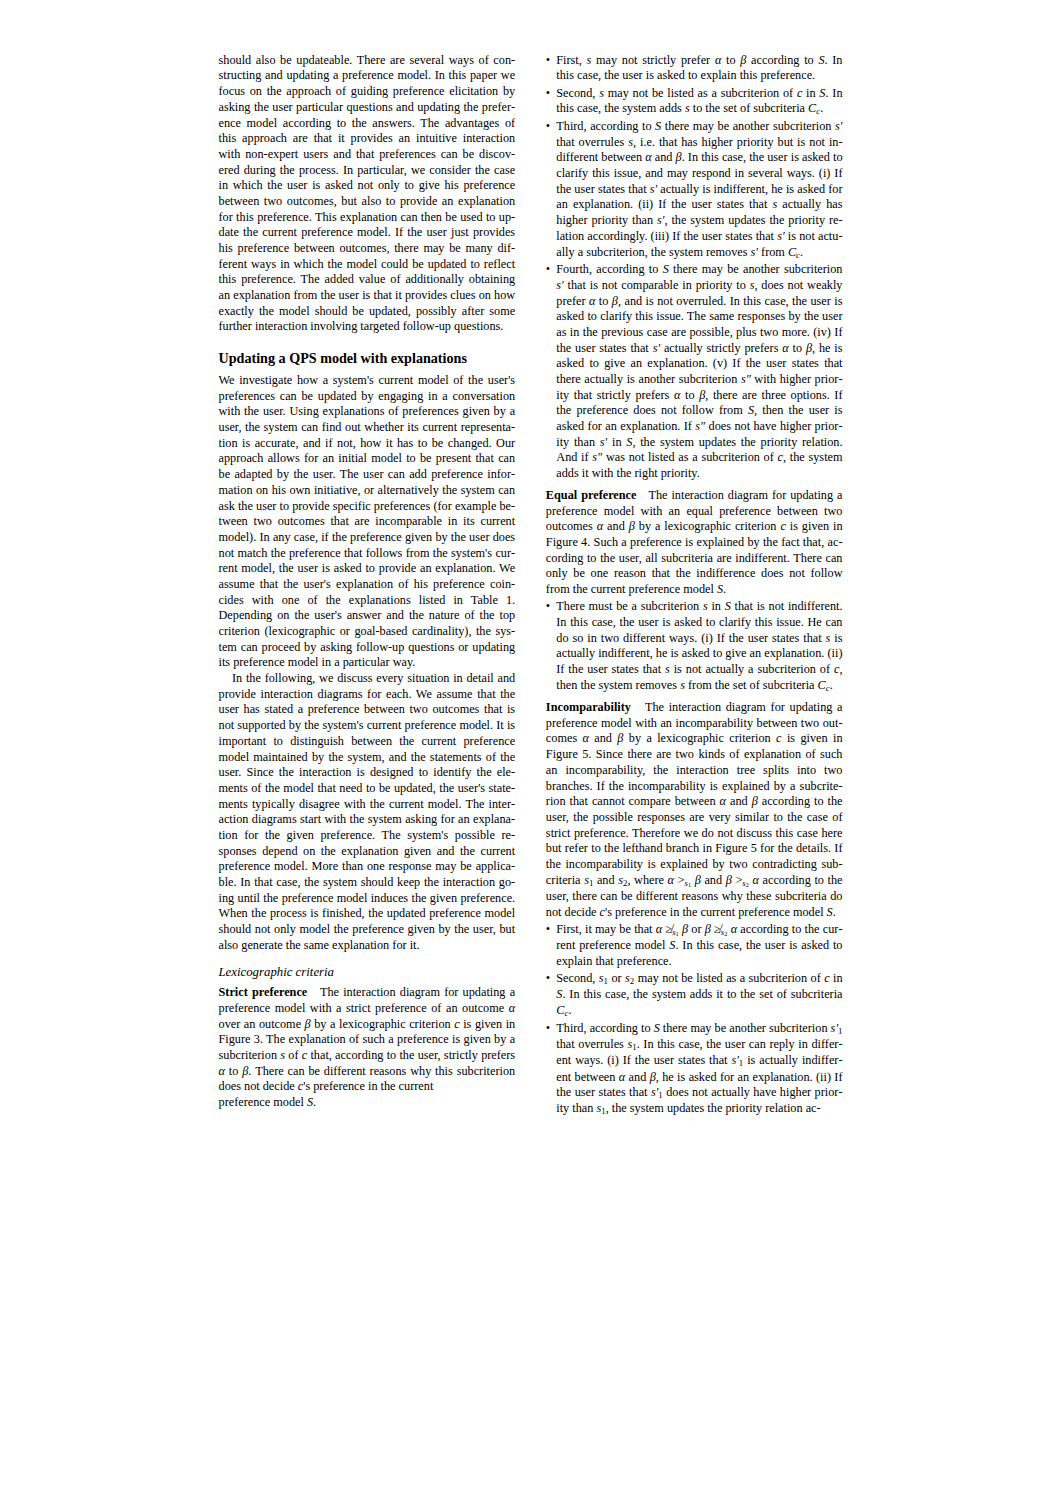should also be updateable. There are several ways of constructing and updating a preference model. In this paper we focus on the approach of guiding preference elicitation by asking the user particular questions and updating the preference model according to the answers. The advantages of this approach are that it provides an intuitive interaction with non-expert users and that preferences can be discovered during the process. In particular, we consider the case in which the user is asked not only to give his preference between two outcomes, but also to provide an explanation for this preference. This explanation can then be used to update the current preference model. If the user just provides his preference between outcomes, there may be many different ways in which the model could be updated to reflect this preference. The added value of additionally obtaining an explanation from the user is that it provides clues on how exactly the model should be updated, possibly after some further interaction involving targeted follow-up questions.
Updating a QPS model with explanations
We investigate how a system's current model of the user's preferences can be updated by engaging in a conversation with the user. Using explanations of preferences given by a user, the system can find out whether its current representation is accurate, and if not, how it has to be changed. Our approach allows for an initial model to be present that can be adapted by the user. The user can add preference information on his own initiative, or alternatively the system can ask the user to provide specific preferences (for example between two outcomes that are incomparable in its current model). In any case, if the preference given by the user does not match the preference that follows from the system's current model, the user is asked to provide an explanation. We assume that the user's explanation of his preference coincides with one of the explanations listed in Table 1. Depending on the user's answer and the nature of the top criterion (lexicographic or goal-based cardinality), the system can proceed by asking follow-up questions or updating its preference model in a particular way.
In the following, we discuss every situation in detail and provide interaction diagrams for each. We assume that the user has stated a preference between two outcomes that is not supported by the system's current preference model. It is important to distinguish between the current preference model maintained by the system, and the statements of the user. Since the interaction is designed to identify the elements of the model that need to be updated, the user's statements typically disagree with the current model. The interaction diagrams start with the system asking for an explanation for the given preference. The system's possible responses depend on the explanation given and the current preference model. More than one response may be applicable. In that case, the system should keep the interaction going until the preference model induces the given preference. When the process is finished, the updated preference model should not only model the preference given by the user, but also generate the same explanation for it.
Lexicographic criteria
Strict preference The interaction diagram for updating a preference model with a strict preference of an outcome α over an outcome β by a lexicographic criterion c is given in Figure 3. The explanation of such a preference is given by a subcriterion s of c that, according to the user, strictly prefers α to β. There can be different reasons why this subcriterion does not decide c's preference in the current
preference model S.
First, s may not strictly prefer α to β according to S. In this case, the user is asked to explain this preference.
Second, s may not be listed as a subcriterion of c in S. In this case, the system adds s to the set of subcriteria Cc.
Third, according to S there may be another subcriterion s′ that overrules s, i.e. that has higher priority but is not indifferent between α and β. In this case, the user is asked to clarify this issue, and may respond in several ways. (i) If the user states that s′ actually is indifferent, he is asked for an explanation. (ii) If the user states that s actually has higher priority than s′, the system updates the priority relation accordingly. (iii) If the user states that s′ is not actually a subcriterion, the system removes s′ from Cc.
Fourth, according to S there may be another subcriterion s′ that is not comparable in priority to s, does not weakly prefer α to β, and is not overruled. In this case, the user is asked to clarify this issue. The same responses by the user as in the previous case are possible, plus two more. (iv) If the user states that s′ actually strictly prefers α to β, he is asked to give an explanation. (v) If the user states that there actually is another subcriterion s″ with higher priority that strictly prefers α to β, there are three options. If the preference does not follow from S, then the user is asked for an explanation. If s″ does not have higher priority than s′ in S, the system updates the priority relation. And if s″ was not listed as a subcriterion of c, the system adds it with the right priority.
Equal preference The interaction diagram for updating a preference model with an equal preference between two outcomes α and β by a lexicographic criterion c is given in Figure 4. Such a preference is explained by the fact that, according to the user, all subcriteria are indifferent. There can only be one reason that the indifference does not follow from the current preference model S.
There must be a subcriterion s in S that is not indifferent. In this case, the user is asked to clarify this issue. He can do so in two different ways. (i) If the user states that s is actually indifferent, he is asked to give an explanation. (ii) If the user states that s is not actually a subcriterion of c, then the system removes s from the set of subcriteria Cc.
Incomparability The interaction diagram for updating a preference model with an incomparability between two outcomes α and β by a lexicographic criterion c is given in Figure 5. Since there are two kinds of explanation of such an incomparability, the interaction tree splits into two branches. If the incomparability is explained by a subcriterion that cannot compare between α and β according to the user, the possible responses are very similar to the case of strict preference. Therefore we do not discuss this case here but refer to the lefthand branch in Figure 5 for the details. If the incomparability is explained by two contradicting subcriteria s 1 and s 2, where α >s 1 β and β >s 2 α according to the user, there can be different reasons why these subcriteria do not decide c's preference in the current preference model S.
First, it may be that α ≱s 1 β or β ≱s 2 α according to the current preference model S. In this case, the user is asked to explain that preference.
Second, s 1 or s 2 may not be listed as a subcriterion of c in S. In this case, the system adds it to the set of subcriteria Cc.
Third, according to S there may be another subcriterion s′1 that overrules s 1. In this case, the user can reply in different ways. (i) If the user states that s′1 is actually indifferent between α and β, he is asked for an explanation. (ii) If the user states that s′1 does not actually have higher priority than s 1, the system updates the priority relation ac-